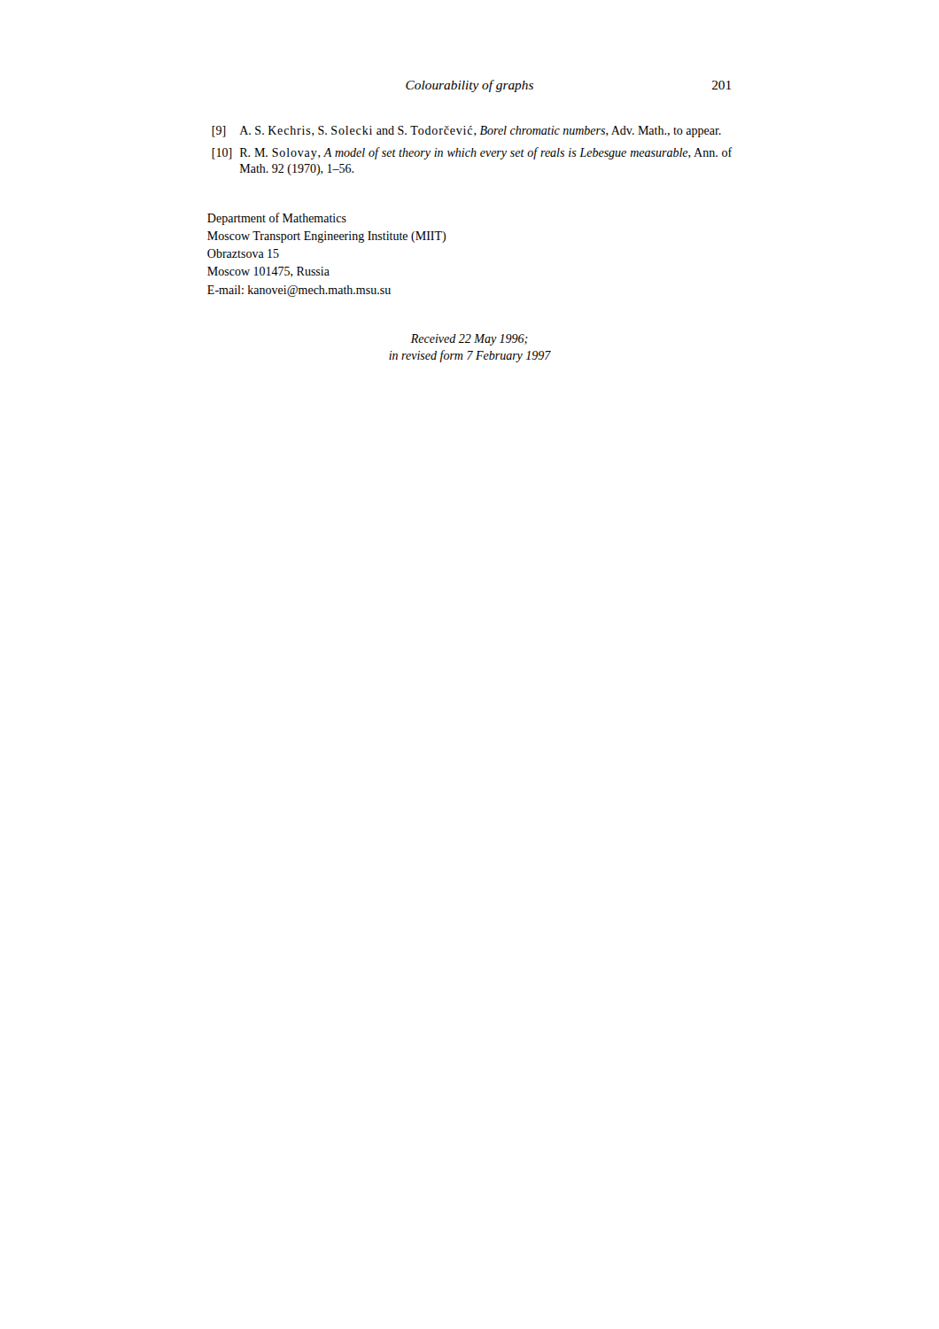Colourability of graphs 201
[9] A. S. Kechris, S. Solecki and S. Todorčević, Borel chromatic numbers, Adv. Math., to appear.
[10] R. M. Solovay, A model of set theory in which every set of reals is Lebesgue measurable, Ann. of Math. 92 (1970), 1–56.
Department of Mathematics
Moscow Transport Engineering Institute (MIIT)
Obraztsova 15
Moscow 101475, Russia
E-mail: kanovei@mech.math.msu.su
Received 22 May 1996;
in revised form 7 February 1997